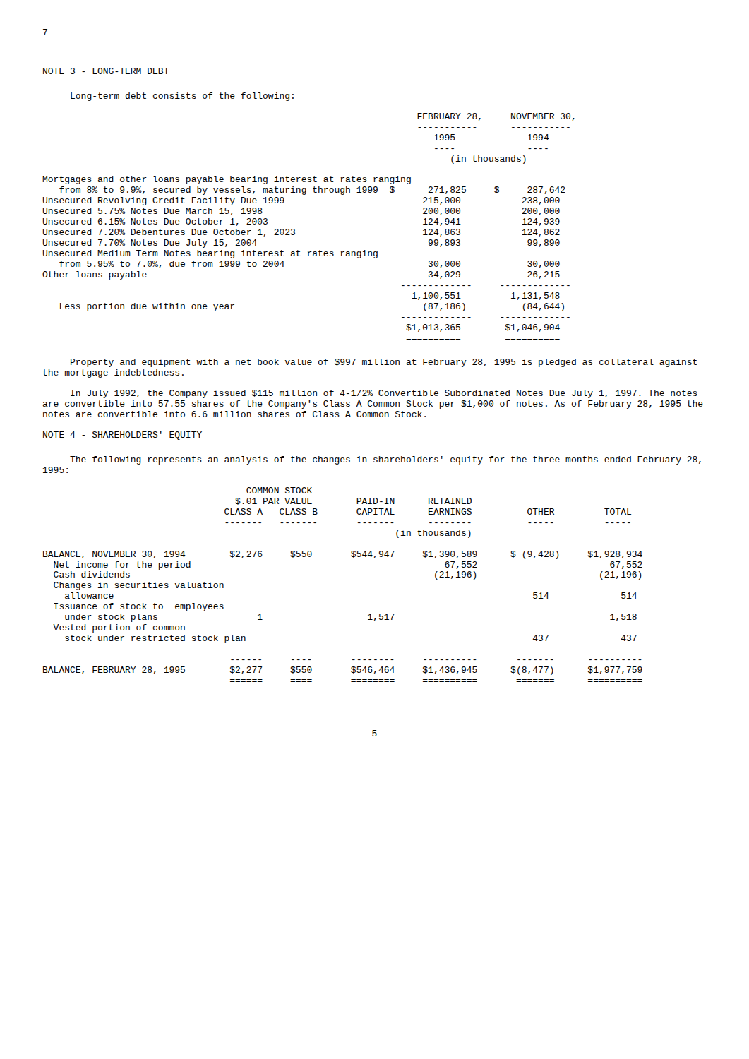7
NOTE 3 - LONG-TERM DEBT
Long-term debt consists of the following:
                                                                    FEBRUARY 28,     NOVEMBER 30,
                                                                    -----------      -----------
                                                                       1995             1994
                                                                       ----             ----
                                                                          (in thousands)

Mortgages and other loans payable bearing interest at rates ranging
   from 8% to 9.9%, secured by vessels, maturing through 1999  $      271,825     $     287,642
Unsecured Revolving Credit Facility Due 1999                         215,000           238,000
Unsecured 5.75% Notes Due March 15, 1998                             200,000           200,000
Unsecured 6.15% Notes Due October 1, 2003                            124,941           124,939
Unsecured 7.20% Debentures Due October 1, 2023                       124,863           124,862
Unsecured 7.70% Notes Due July 15, 2004                               99,893            99,890
Unsecured Medium Term Notes bearing interest at rates ranging
   from 5.95% to 7.0%, due from 1999 to 2004                          30,000            30,000
Other loans payable                                                   34,029            26,215
                                                                 -------------     -------------
                                                                   1,100,551         1,131,548
   Less portion due within one year                                  (87,186)          (84,644)
                                                                 -------------     -------------
                                                                  $1,013,365        $1,046,904
                                                                  ==========        ==========
Property and equipment with a net book value of $997 million at February 28, 1995 is pledged as collateral against the mortgage indebtedness.
In July 1992, the Company issued $115 million of 4-1/2% Convertible Subordinated Notes Due July 1, 1997. The notes are convertible into 57.55 shares of the Company's Class A Common Stock per $1,000 of notes. As of February 28, 1995 the notes are convertible into 6.6 million shares of Class A Common Stock.
NOTE 4 - SHAREHOLDERS' EQUITY
The following represents an analysis of the changes in shareholders' equity for the three months ended February 28, 1995:
                                     COMMON STOCK
                                   $.01 PAR VALUE        PAID-IN      RETAINED
                                 CLASS A   CLASS B       CAPITAL      EARNINGS          OTHER         TOTAL
                                 -------   -------       -------      --------          -----         -----
                                                                (in thousands)

BALANCE, NOVEMBER 30, 1994        $2,276     $550       $544,947     $1,390,589      $ (9,428)     $1,928,934
  Net income for the period                                              67,552                        67,552
  Cash dividends                                                       (21,196)                      (21,196)
  Changes in securities valuation
    allowance                                                                            514             514
  Issuance of stock to  employees
    under stock plans                  1                   1,517                                       1,518
  Vested portion of common
    stock under restricted stock plan                                                    437             437

                                  ------     ----       --------     ----------       -------      ----------
BALANCE, FEBRUARY 28, 1995        $2,277     $550       $546,464     $1,436,945      $(8,477)      $1,977,759
                                  ======     ====       ========     ==========       =======      ==========
5